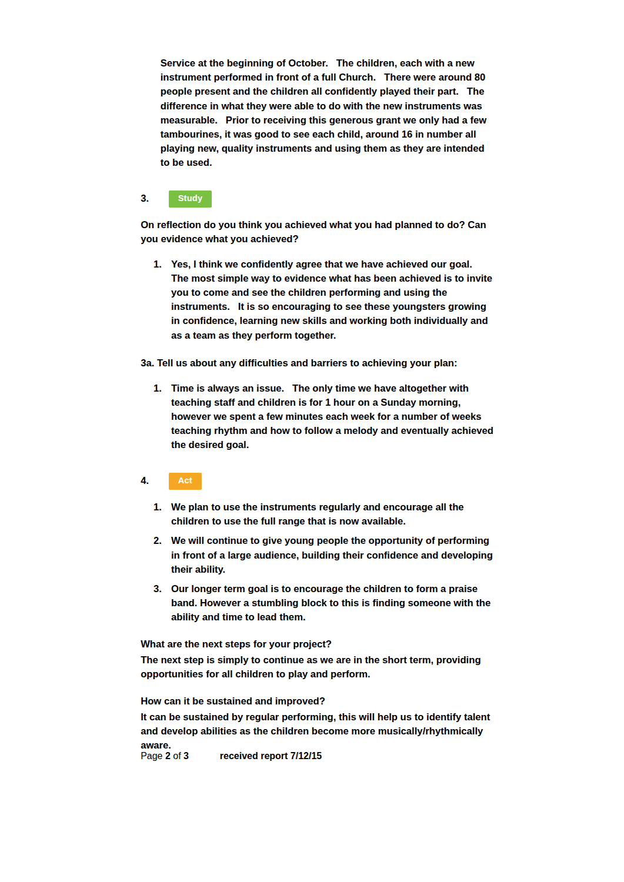Service at the beginning of October. The children, each with a new instrument performed in front of a full Church. There were around 80 people present and the children all confidently played their part. The difference in what they were able to do with the new instruments was measurable. Prior to receiving this generous grant we only had a few tambourines, it was good to see each child, around 16 in number all playing new, quality instruments and using them as they are intended to be used.
3. Study
On reflection do you think you achieved what you had planned to do? Can you evidence what you achieved?
Yes, I think we confidently agree that we have achieved our goal. The most simple way to evidence what has been achieved is to invite you to come and see the children performing and using the instruments. It is so encouraging to see these youngsters growing in confidence, learning new skills and working both individually and as a team as they perform together.
3a. Tell us about any difficulties and barriers to achieving your plan:
Time is always an issue. The only time we have altogether with teaching staff and children is for 1 hour on a Sunday morning, however we spent a few minutes each week for a number of weeks teaching rhythm and how to follow a melody and eventually achieved the desired goal.
4. Act
We plan to use the instruments regularly and encourage all the children to use the full range that is now available.
We will continue to give young people the opportunity of performing in front of a large audience, building their confidence and developing their ability.
Our longer term goal is to encourage the children to form a praise band. However a stumbling block to this is finding someone with the ability and time to lead them.
What are the next steps for your project?
The next step is simply to continue as we are in the short term, providing opportunities for all children to play and perform.
How can it be sustained and improved?
It can be sustained by regular performing, this will help us to identify talent and develop abilities as the children become more musically/rhythmically aware.
Page 2 of 3 received report 7/12/15